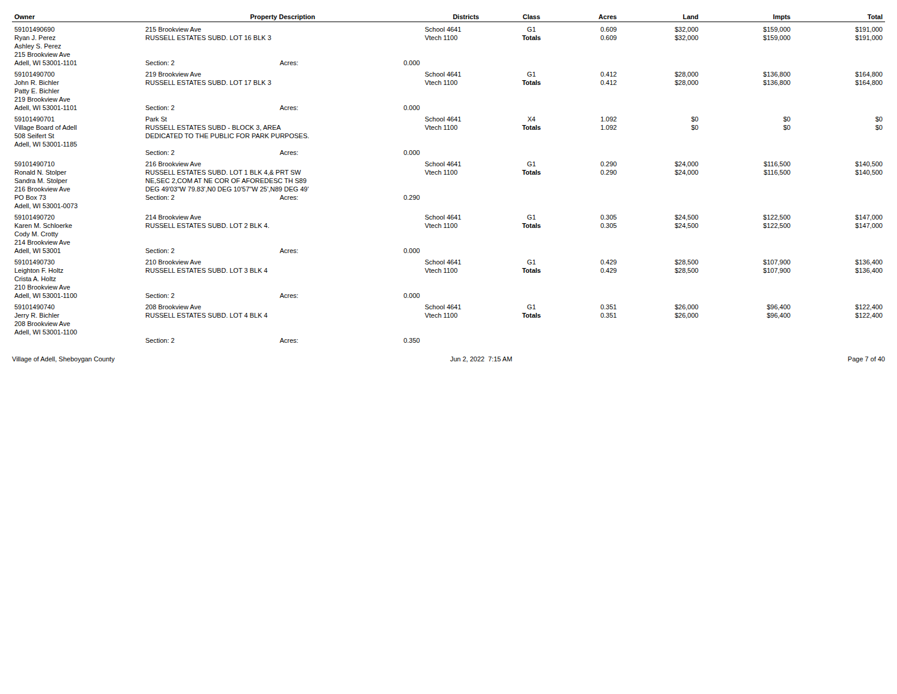| Owner | Property Description | Districts | Class | Acres | Land | Impts | Total |
| --- | --- | --- | --- | --- | --- | --- | --- |
| 59101490690 | 215 Brookview Ave | School 4641 | G1 | 0.609 | $32,000 | $159,000 | $191,000 |
| Ryan J. Perez | RUSSELL ESTATES SUBD. LOT 16 BLK 3 | Vtech 1100 | Totals | 0.609 | $32,000 | $159,000 | $191,000 |
| Ashley S. Perez | | | | | | | |
| 215 Brookview Ave | | | | | | | |
| Adell, WI 53001-1101 | Section: 2 Acres: 0.000 | | | | | | |
| 59101490700 | 219 Brookview Ave | School 4641 | G1 | 0.412 | $28,000 | $136,800 | $164,800 |
| John R. Bichler | RUSSELL ESTATES SUBD. LOT 17 BLK 3 | Vtech 1100 | Totals | 0.412 | $28,000 | $136,800 | $164,800 |
| Patty E. Bichler | | | | | | | |
| 219 Brookview Ave | | | | | | | |
| Adell, WI 53001-1101 | Section: 2 Acres: 0.000 | | | | | | |
| 59101490701 | Park St | School 4641 | X4 | 1.092 | $0 | $0 | $0 |
| Village Board of Adell | RUSSELL ESTATES SUBD - BLOCK 3, AREA | Vtech 1100 | Totals | 1.092 | $0 | $0 | $0 |
| 508 Seifert St | DEDICATED TO THE PUBLIC FOR PARK PURPOSES. | | | | | | |
| Adell, WI 53001-1185 | | | | | | | |
| | Section: 2 Acres: 0.000 | | | | | | |
| 59101490710 | 216 Brookview Ave | School 4641 | G1 | 0.290 | $24,000 | $116,500 | $140,500 |
| Ronald N. Stolper | RUSSELL ESTATES SUBD. LOT 1 BLK 4,& PRT SW | Vtech 1100 | Totals | 0.290 | $24,000 | $116,500 | $140,500 |
| Sandra M. Stolper | NE,SEC 2,COM AT NE COR OF AFOREDESC TH S89 | | | | | | |
| 216 Brookview Ave | DEG 49'03"W 79.83',N0 DEG 10'57"W 25',N89 DEG 49' | | | | | | |
| PO Box 73 | Section: 2 Acres: 0.290 | | | | | | |
| Adell, WI 53001-0073 | | | | | | | |
| 59101490720 | 214 Brookview Ave | School 4641 | G1 | 0.305 | $24,500 | $122,500 | $147,000 |
| Karen M. Schloerke | RUSSELL ESTATES SUBD. LOT 2 BLK 4. | Vtech 1100 | Totals | 0.305 | $24,500 | $122,500 | $147,000 |
| Cody M. Crotty | | | | | | | |
| 214 Brookview Ave | | | | | | | |
| Adell, WI 53001 | Section: 2 Acres: 0.000 | | | | | | |
| 59101490730 | 210 Brookview Ave | School 4641 | G1 | 0.429 | $28,500 | $107,900 | $136,400 |
| Leighton F. Holtz | RUSSELL ESTATES SUBD. LOT 3 BLK 4 | Vtech 1100 | Totals | 0.429 | $28,500 | $107,900 | $136,400 |
| Crista A. Holtz | | | | | | | |
| 210 Brookview Ave | | | | | | | |
| Adell, WI 53001-1100 | Section: 2 Acres: 0.000 | | | | | | |
| 59101490740 | 208 Brookview Ave | School 4641 | G1 | 0.351 | $26,000 | $96,400 | $122,400 |
| Jerry R. Bichler | RUSSELL ESTATES SUBD. LOT 4 BLK 4 | Vtech 1100 | Totals | 0.351 | $26,000 | $96,400 | $122,400 |
| 208 Brookview Ave | | | | | | | |
| Adell, WI 53001-1100 | | | | | | | |
| | Section: 2 Acres: 0.350 | | | | | | |
Village of Adell, Sheboygan County Jun 2, 2022 7:15 AM Page 7 of 40